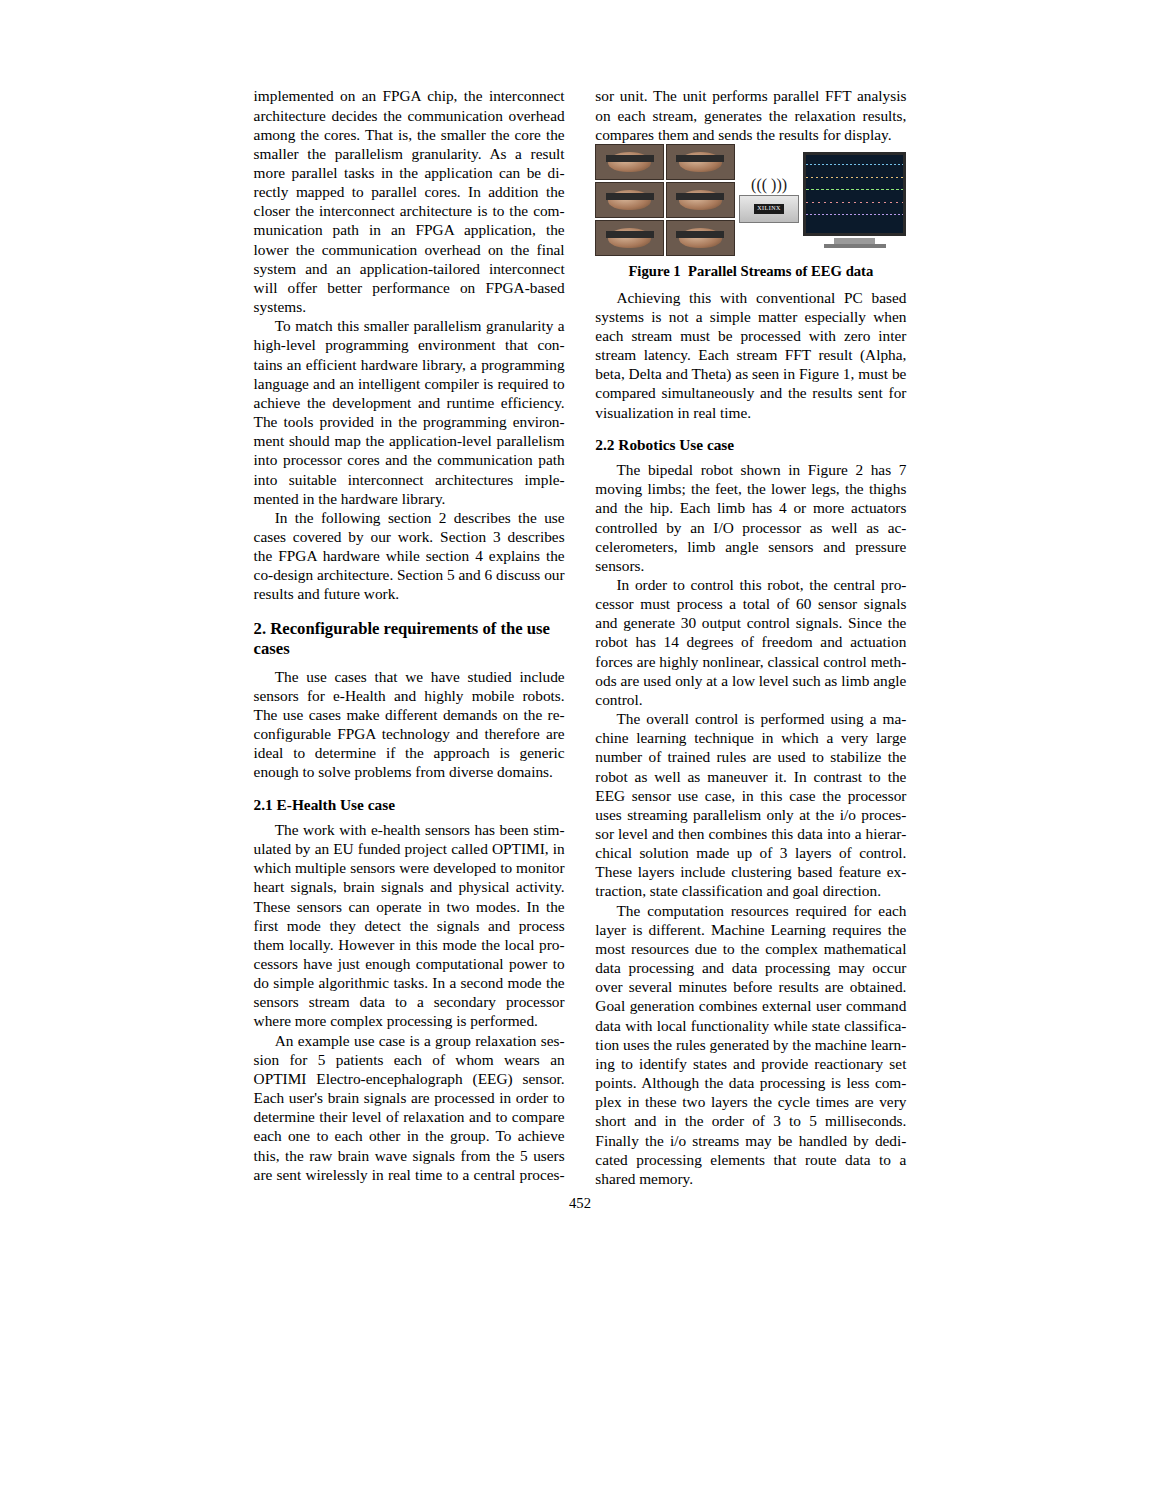implemented on an FPGA chip, the interconnect architecture decides the communication overhead among the cores. That is, the smaller the core the smaller the parallelism granularity. As a result more parallel tasks in the application can be directly mapped to parallel cores. In addition the closer the interconnect architecture is to the communication path in an FPGA application, the lower the communication overhead on the final system and an application-tailored interconnect will offer better performance on FPGA-based systems.
To match this smaller parallelism granularity a high-level programming environment that contains an efficient hardware library, a programming language and an intelligent compiler is required to achieve the development and runtime efficiency. The tools provided in the programming environment should map the application-level parallelism into processor cores and the communication path into suitable interconnect architectures implemented in the hardware library.
In the following section 2 describes the use cases covered by our work. Section 3 describes the FPGA hardware while section 4 explains the co-design architecture. Section 5 and 6 discuss our results and future work.
2. Reconfigurable requirements of the use cases
The use cases that we have studied include sensors for e-Health and highly mobile robots. The use cases make different demands on the reconfigurable FPGA technology and therefore are ideal to determine if the approach is generic enough to solve problems from diverse domains.
2.1 E-Health Use case
The work with e-health sensors has been stimulated by an EU funded project called OPTIMI, in which multiple sensors were developed to monitor heart signals, brain signals and physical activity. These sensors can operate in two modes. In the first mode they detect the signals and process them locally. However in this mode the local processors have just enough computational power to do simple algorithmic tasks. In a second mode the sensors stream data to a secondary processor where more complex processing is performed.
An example use case is a group relaxation session for 5 patients each of whom wears an OPTIMI Electro-encephalograph (EEG) sensor. Each user's brain signals are processed in order to determine their level of relaxation and to compare each one to each other in the group. To achieve this, the raw brain wave signals from the 5 users are sent wirelessly in real time to a central processor unit. The unit performs parallel FFT analysis on each stream, generates the relaxation results, compares them and sends the results for display.
((( )))
XILINX
Figure 1 Parallel Streams of EEG data
Achieving this with conventional PC based systems is not a simple matter especially when each stream must be processed with zero inter stream latency. Each stream FFT result (Alpha, beta, Delta and Theta) as seen in Figure 1, must be compared simultaneously and the results sent for visualization in real time.
2.2 Robotics Use case
The bipedal robot shown in Figure 2 has 7 moving limbs; the feet, the lower legs, the thighs and the hip. Each limb has 4 or more actuators controlled by an I/O processor as well as accelerometers, limb angle sensors and pressure sensors.
In order to control this robot, the central processor must process a total of 60 sensor signals and generate 30 output control signals. Since the robot has 14 degrees of freedom and actuation forces are highly nonlinear, classical control methods are used only at a low level such as limb angle control.
The overall control is performed using a machine learning technique in which a very large number of trained rules are used to stabilize the robot as well as maneuver it. In contrast to the EEG sensor use case, in this case the processor uses streaming parallelism only at the i/o processor level and then combines this data into a hierarchical solution made up of 3 layers of control. These layers include clustering based feature extraction, state classification and goal direction.
The computation resources required for each layer is different. Machine Learning requires the most resources due to the complex mathematical data processing and data processing may occur over several minutes before results are obtained. Goal generation combines external user command data with local functionality while state classification uses the rules generated by the machine learning to identify states and provide reactionary set points. Although the data processing is less complex in these two layers the cycle times are very short and in the order of 3 to 5 milliseconds. Finally the i/o streams may be handled by dedicated processing elements that route data to a shared memory.
452